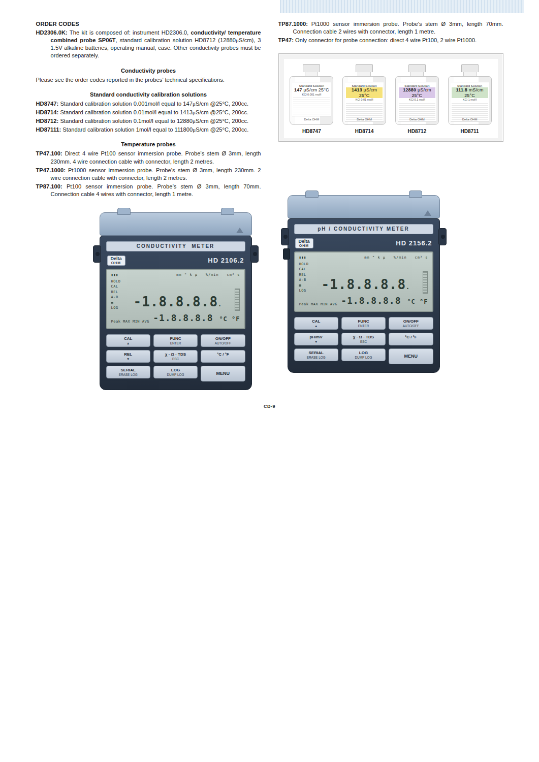ORDER CODES
HD2306.0K: The kit is composed of: instrument HD2306.0, conductivity/ temperature combined probe SP06T, standard calibration solution HD8712 (12880μ S/cm), 3 1.5V alkaline batteries, operating manual, case. Other conductivity probes must be ordered separately.
Conductivity probes
Please see the order codes reported in the probes’ technical specifications.
Standard conductivity calibration solutions
HD8747: Standard calibration solution 0.001mol/l equal to 147μ S/cm @25°C, 200cc.
HD8714: Standard calibration solution 0.01mol/l equal to 1413μ S/cm @25°C, 200cc.
HD8712: Standard calibration solution 0.1mol/l equal to 12880μ S/cm @25°C, 200cc.
HD87111: Standard calibration solution 1mol/l equal to 111800μ S/cm @25°C, 200cc.
Temperature probes
TP47.100: Direct 4 wire Pt100 sensor immersion probe. Probe’s stem Ø 3mm, length 230mm. 4 wire connection cable with connector, length 2 metres.
TP47.1000: Pt1000 sensor immersion probe. Probe’s stem Ø 3mm, length 230mm. 2 wire connection cable with connector, length 2 metres.
TP87.100: Pt100 sensor immersion probe. Probe’s stem Ø 3mm, length 70mm. Connection cable 4 wires with connector, length 1 metre.
TP87.1000: Pt1000 sensor immersion probe. Probe’s stem Ø 3mm, length 70mm. Connection cable 2 wires with connector, length 1 metre.
TP47: Only connector for probe connection: direct 4 wire Pt100, 2 wire Pt1000.
Standard Solution
147 μS/cm 25°C
KCl 0.001 mol/l
Delta OHM
HD8747
Standard Solution
1413 μS/cm 25°C
KCl 0.01 mol/l
Delta OHM
HD8714
Standard Solution
12880 μS/cm 25°C
KCl 0.1 mol/l
Delta OHM
HD8712
Standard Solution
111.8 mS/cm 25°C
KCl 1 mol/l
Delta OHM
HD8711
CONDUCTIVITY METER
DeltaOHM
HD 2106.2
▮▮▮ mm ° k μ %/min cm³ s
HOLD
CAL
REL
A-B
▤
LOG
-1.8.8.8.8.
Peak MAX MIN AVG
-1.8.8.8.8 °C °F
CAL▲
FUNCENTER
ON/OFFAUTO/OFF
REL▼
χ · Ω · TDSESC
°C / °F
SERIALERASE LOG
LOGDUMP LOG
MENU
pH / CONDUCTIVITY METER
DeltaOHM
HD 2156.2
▮▮▮ mm ° k μ %/min cm³ s
HOLD
CAL
REL
A-B
▤
LOG
-1.8.8.8.8.
Peak MAX MIN AVG
-1.8.8.8.8 °C °F
CAL▲
FUNCENTER
ON/OFFAUTO/OFF
pH/mV▼
χ · Ω · TDSESC
°C / °F
SERIALERASE LOG
LOGDUMP LOG
MENU
CD-9